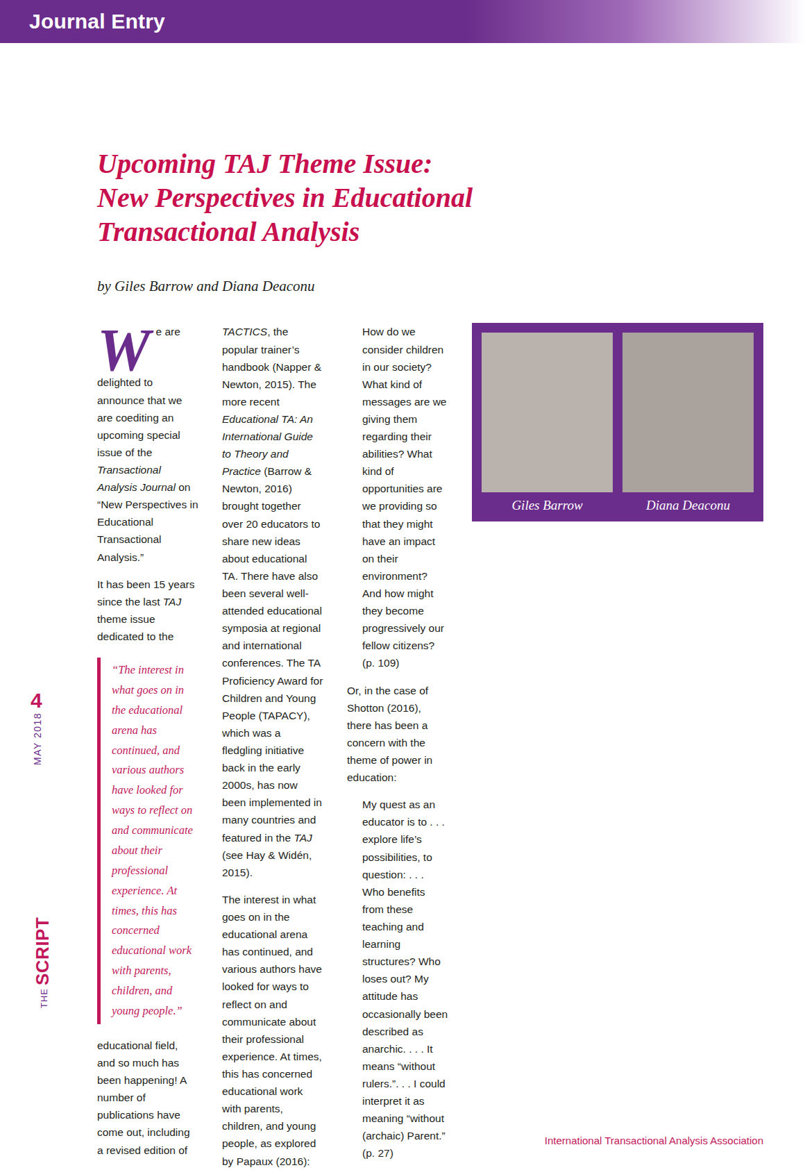Journal Entry
4
MAY 2018
THESCRIPT
Upcoming TAJ Theme Issue:
New Perspectives in Educational
Transactional Analysis
by Giles Barrow and Diana Deaconu
Giles Barrow Diana Deaconu
We are delighted to announce that we are coediting an upcoming special issue of the Transactional Analysis Journal on “New Perspectives in Educational Transactional Analysis.”
It has been 15 years since the last TAJ theme issue dedicated to the
“The interest in what goes on in the educational arena has continued, and various authors have looked for ways to reflect on and communicate about their professional experience. At times, this has concerned educational work with parents, children, and young people.”
educational field, and so much has been happening! A number of publications have come out, including a revised edition of TACTICS, the popular trainer’s handbook (Napper & Newton, 2015). The more recent Educational TA: An International Guide to Theory and Practice (Barrow & Newton, 2016) brought together over 20 educators to share new ideas about educational TA. There have also been several well-attended educational symposia at regional and international conferences. The TA Proficiency Award for Children and Young People (TAPACY), which was a fledgling initiative back in the early 2000s, has now been implemented in many countries and featured in the TAJ (see Hay & Widén, 2015).
The interest in what goes on in the educational arena has continued, and various authors have looked for ways to reflect on and communicate about their professional experience. At times, this has concerned educational work with parents, children, and young people, as explored by Papaux (2016):
How do we consider children in our society? What kind of messages are we giving them regarding their abilities? What kind of opportunities are we providing so that they might have an impact on their environment? And how might they become progressively our fellow citizens? (p. 109)
Or, in the case of Shotton (2016), there has been a concern with the theme of power in education:
My quest as an educator is to . . . explore life’s possibilities, to question: . . . Who benefits from these teaching and learning structures? Who loses out? My attitude has occasionally been described as anarchic. . . . It means “without rulers.”. . . I could interpret it as meaning “without (archaic) Parent.” (p. 27)
International Transactional Analysis Association